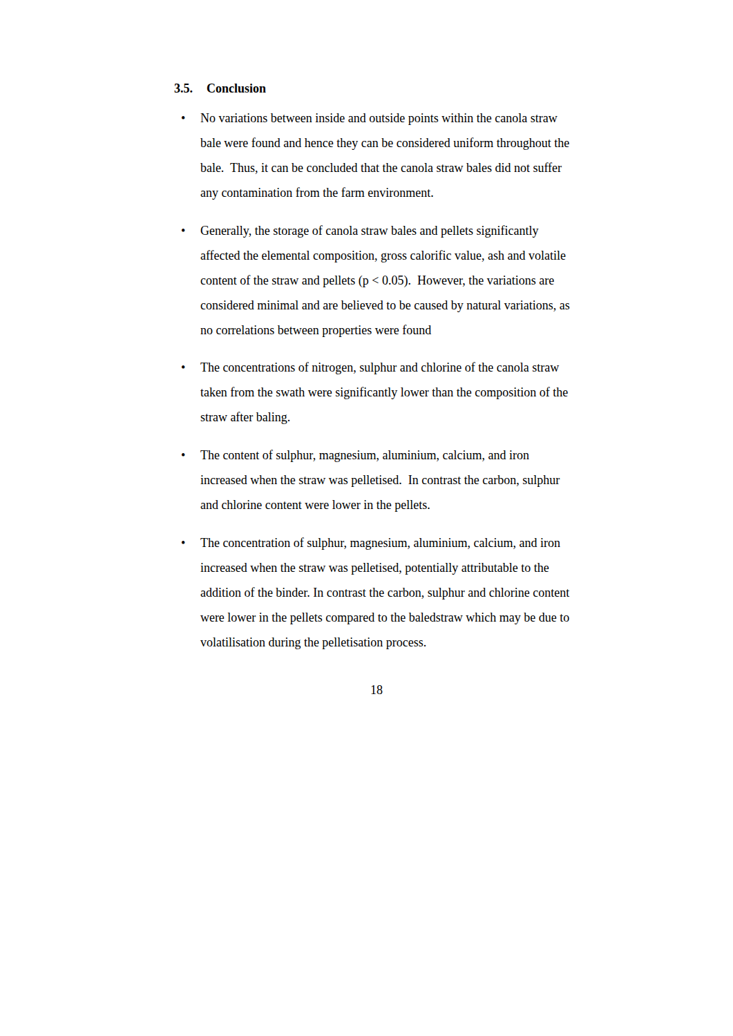3.5. Conclusion
No variations between inside and outside points within the canola straw bale were found and hence they can be considered uniform throughout the bale. Thus, it can be concluded that the canola straw bales did not suffer any contamination from the farm environment.
Generally, the storage of canola straw bales and pellets significantly affected the elemental composition, gross calorific value, ash and volatile content of the straw and pellets (p < 0.05). However, the variations are considered minimal and are believed to be caused by natural variations, as no correlations between properties were found
The concentrations of nitrogen, sulphur and chlorine of the canola straw taken from the swath were significantly lower than the composition of the straw after baling.
The content of sulphur, magnesium, aluminium, calcium, and iron increased when the straw was pelletised. In contrast the carbon, sulphur and chlorine content were lower in the pellets.
The concentration of sulphur, magnesium, aluminium, calcium, and iron increased when the straw was pelletised, potentially attributable to the addition of the binder. In contrast the carbon, sulphur and chlorine content were lower in the pellets compared to the baledstraw which may be due to volatilisation during the pelletisation process.
18